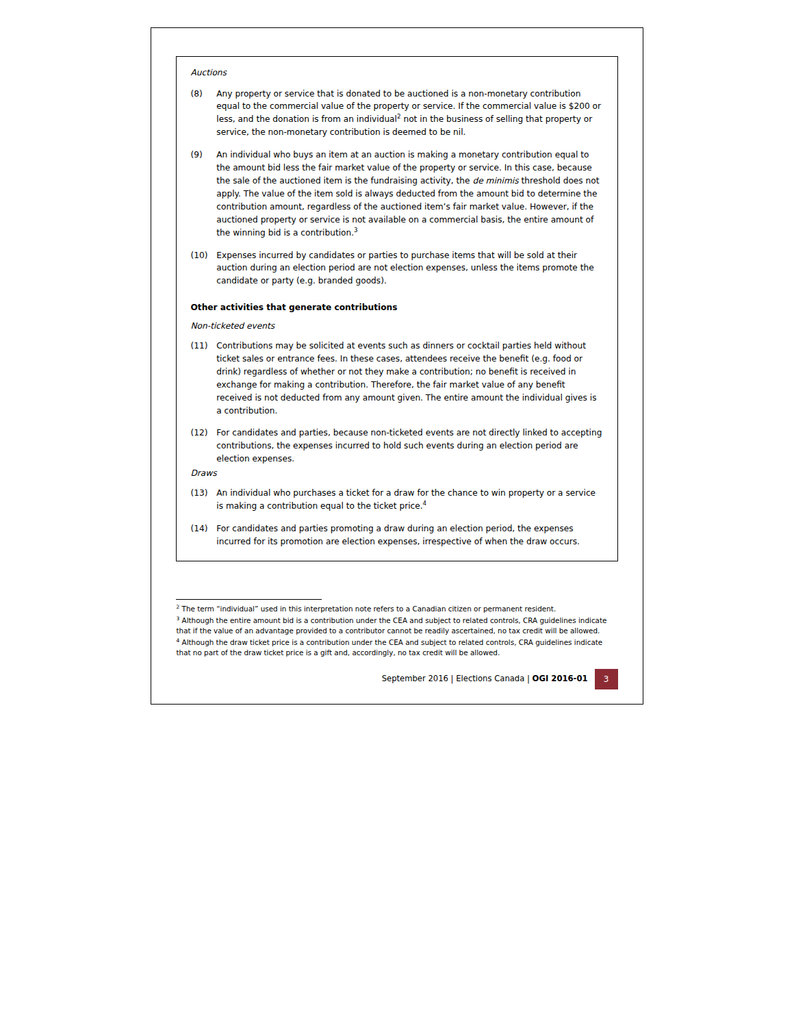Auctions
(8) Any property or service that is donated to be auctioned is a non-monetary contribution equal to the commercial value of the property or service. If the commercial value is $200 or less, and the donation is from an individual2 not in the business of selling that property or service, the non-monetary contribution is deemed to be nil.
(9) An individual who buys an item at an auction is making a monetary contribution equal to the amount bid less the fair market value of the property or service. In this case, because the sale of the auctioned item is the fundraising activity, the de minimis threshold does not apply. The value of the item sold is always deducted from the amount bid to determine the contribution amount, regardless of the auctioned item’s fair market value. However, if the auctioned property or service is not available on a commercial basis, the entire amount of the winning bid is a contribution.3
(10) Expenses incurred by candidates or parties to purchase items that will be sold at their auction during an election period are not election expenses, unless the items promote the candidate or party (e.g. branded goods).
Other activities that generate contributions
Non-ticketed events
(11) Contributions may be solicited at events such as dinners or cocktail parties held without ticket sales or entrance fees. In these cases, attendees receive the benefit (e.g. food or drink) regardless of whether or not they make a contribution; no benefit is received in exchange for making a contribution. Therefore, the fair market value of any benefit received is not deducted from any amount given. The entire amount the individual gives is a contribution.
(12) For candidates and parties, because non-ticketed events are not directly linked to accepting contributions, the expenses incurred to hold such events during an election period are election expenses.
Draws
(13) An individual who purchases a ticket for a draw for the chance to win property or a service is making a contribution equal to the ticket price.4
(14) For candidates and parties promoting a draw during an election period, the expenses incurred for its promotion are election expenses, irrespective of when the draw occurs.
2 The term “individual” used in this interpretation note refers to a Canadian citizen or permanent resident.
3 Although the entire amount bid is a contribution under the CEA and subject to related controls, CRA guidelines indicate that if the value of an advantage provided to a contributor cannot be readily ascertained, no tax credit will be allowed.
4 Although the draw ticket price is a contribution under the CEA and subject to related controls, CRA guidelines indicate that no part of the draw ticket price is a gift and, accordingly, no tax credit will be allowed.
September 2016 | Elections Canada | OGI 2016-01
3